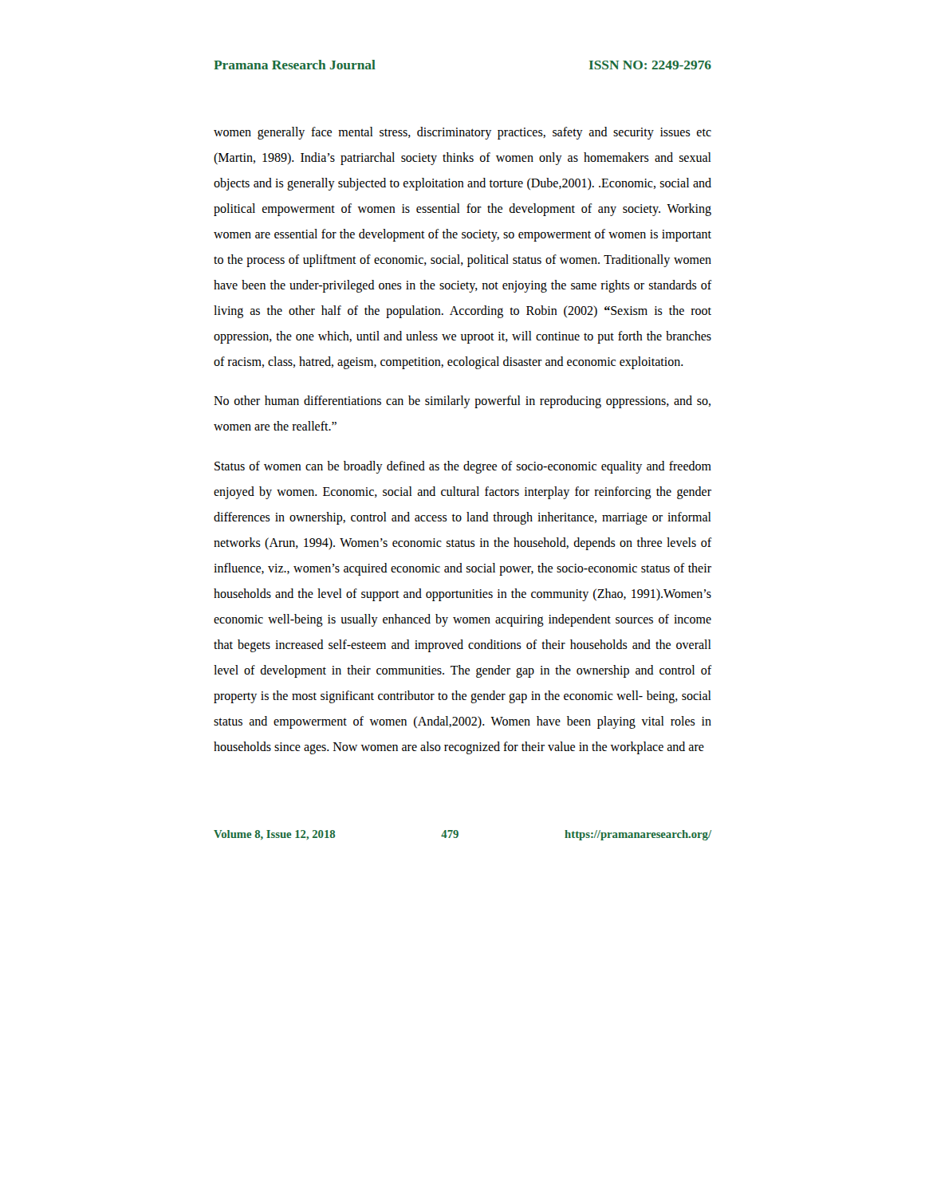Pramana Research Journal
ISSN NO: 2249-2976
women generally face mental stress, discriminatory practices, safety and security issues etc (Martin, 1989). India’s patriarchal society thinks of women only as homemakers and sexual objects and is generally subjected to exploitation and torture (Dube,2001). .Economic, social and political empowerment of women is essential for the development of any society. Working women are essential for the development of the society, so empowerment of women is important to the process of upliftment of economic, social, political status of women. Traditionally women have been the under-privileged ones in the society, not enjoying the same rights or standards of living as the other half of the population. According to Robin (2002) “Sexism is the root oppression, the one which, until and unless we uproot it, will continue to put forth the branches of racism, class, hatred, ageism, competition, ecological disaster and economic exploitation.
No other human differentiations can be similarly powerful in reproducing oppressions, and so, women are the realleft.”
Status of women can be broadly defined as the degree of socio-economic equality and freedom enjoyed by women. Economic, social and cultural factors interplay for reinforcing the gender differences in ownership, control and access to land through inheritance, marriage or informal networks (Arun, 1994). Women’s economic status in the household, depends on three levels of influence, viz., women’s acquired economic and social power, the socio-economic status of their households and the level of support and opportunities in the community (Zhao, 1991).Women’s economic well-being is usually enhanced by women acquiring independent sources of income that begets increased self-esteem and improved conditions of their households and the overall level of development in their communities. The gender gap in the ownership and control of property is the most significant contributor to the gender gap in the economic well- being, social status and empowerment of women (Andal,2002). Women have been playing vital roles in households since ages. Now women are also recognized for their value in the workplace and are
Volume 8, Issue 12, 2018
479
https://pramanaresearch.org/